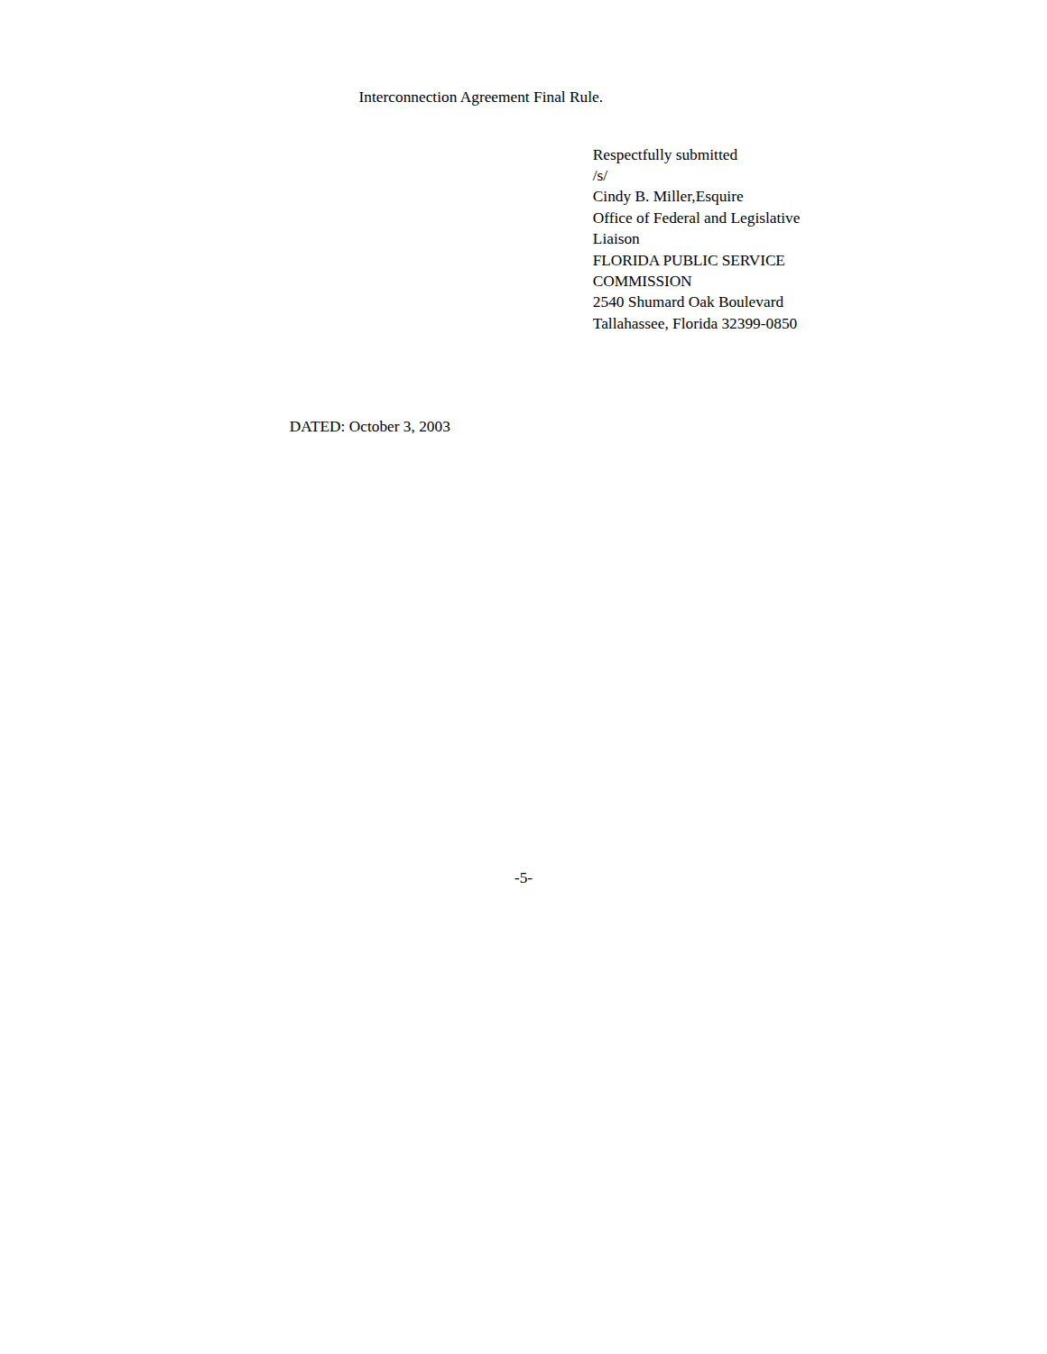Interconnection Agreement Final Rule.
Respectfully submitted
/s/
Cindy B. Miller,Esquire
Office of Federal and Legislative Liaison
FLORIDA PUBLIC SERVICE COMMISSION
2540 Shumard Oak Boulevard
Tallahassee, Florida 32399-0850
DATED: October 3, 2003
-5-